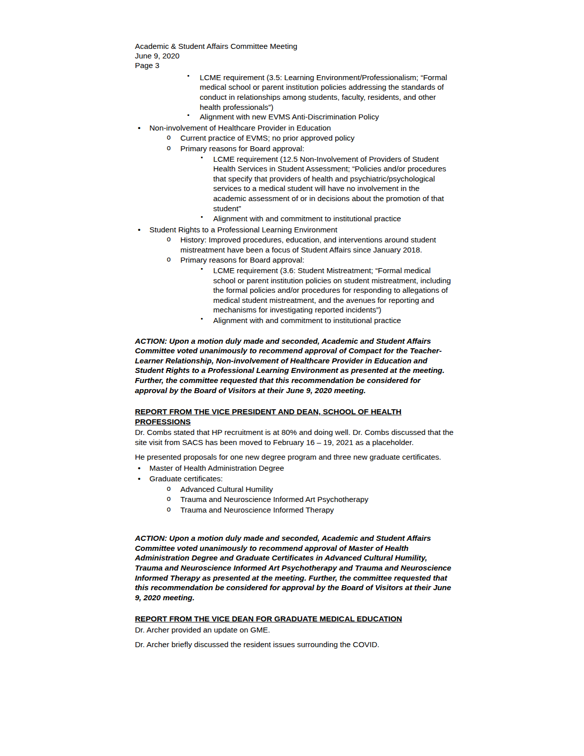Academic & Student Affairs Committee Meeting
June 9, 2020
Page 3
LCME requirement (3.5: Learning Environment/Professionalism; “Formal medical school or parent institution policies addressing the standards of conduct in relationships among students, faculty, residents, and other health professionals”)
Alignment with new EVMS Anti-Discrimination Policy
Non-involvement of Healthcare Provider in Education
Current practice of EVMS; no prior approved policy
Primary reasons for Board approval:
LCME requirement (12.5 Non-Involvement of Providers of Student Health Services in Student Assessment; “Policies and/or procedures that specify that providers of health and psychiatric/psychological services to a medical student will have no involvement in the academic assessment of or in decisions about the promotion of that student”
Alignment with and commitment to institutional practice
Student Rights to a Professional Learning Environment
History: Improved procedures, education, and interventions around student mistreatment have been a focus of Student Affairs since January 2018.
Primary reasons for Board approval:
LCME requirement (3.6: Student Mistreatment; “Formal medical school or parent institution policies on student mistreatment, including the formal policies and/or procedures for responding to allegations of medical student mistreatment, and the avenues for reporting and mechanisms for investigating reported incidents”)
Alignment with and commitment to institutional practice
ACTION: Upon a motion duly made and seconded, Academic and Student Affairs Committee voted unanimously to recommend approval of Compact for the Teacher-Learner Relationship, Non-involvement of Healthcare Provider in Education and Student Rights to a Professional Learning Environment as presented at the meeting. Further, the committee requested that this recommendation be considered for approval by the Board of Visitors at their June 9, 2020 meeting.
REPORT FROM THE VICE PRESIDENT AND DEAN, SCHOOL OF HEALTH PROFESSIONS
Dr. Combs stated that HP recruitment is at 80% and doing well. Dr. Combs discussed that the site visit from SACS has been moved to February 16 – 19, 2021 as a placeholder.
He presented proposals for one new degree program and three new graduate certificates.
Master of Health Administration Degree
Graduate certificates:
Advanced Cultural Humility
Trauma and Neuroscience Informed Art Psychotherapy
Trauma and Neuroscience Informed Therapy
ACTION: Upon a motion duly made and seconded, Academic and Student Affairs Committee voted unanimously to recommend approval of Master of Health Administration Degree and Graduate Certificates in Advanced Cultural Humility, Trauma and Neuroscience Informed Art Psychotherapy and Trauma and Neuroscience Informed Therapy as presented at the meeting. Further, the committee requested that this recommendation be considered for approval by the Board of Visitors at their June 9, 2020 meeting.
REPORT FROM THE VICE DEAN FOR GRADUATE MEDICAL EDUCATION
Dr. Archer provided an update on GME.
Dr. Archer briefly discussed the resident issues surrounding the COVID.